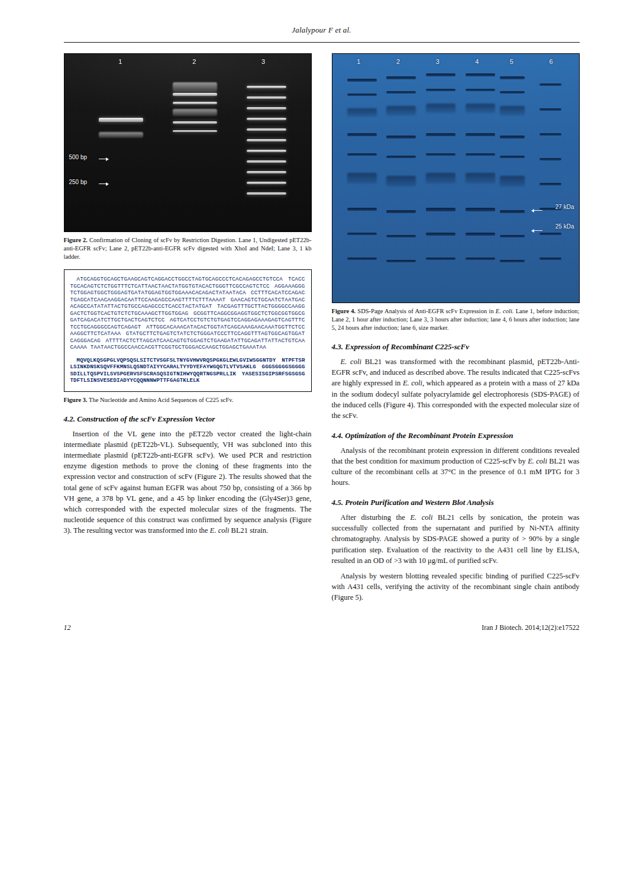Jalalypour F et al.
1
2
3
500 bp
250 bp
Figure 2. Confirmation of Cloning of scFv by Restriction Digestion. Lane 1, Undigested pET22b-anti-EGFR scFv; Lane 2, pET22b-anti-EGFR scFv digested with XhoI and NdeI; Lane 3, 1 kb ladder.
ATGCAGGTGCAGCTGAAGCAGTCAGGACCTGGCCTAGTGCAGCCCTCACAGAGCCTGTCCA TCACCTGCACAGTCTCTGGTTTCTCATTAACTAACTATGGTGTACACTGGGTTCGCCAGTCTCC AGGAAAGGGTCTGGAGTGGCTGGGAGTGATATGGAGTGGTGGAAACACAGACTATAATACA CCTTTCACATCCAGACTGAGCATCAACAAGGACAATTCCAAGAGCCAAGTTTTCTTTAAAAT GAACAGTCTGCAATCTAATGACACAGCCATATATTACTGTGCCAGAGCCCTCACCTACTATGAT TACGAGTTTGCTTACTGGGGCCAAGGGACTCTGGTCACTGTCTCTGCAAAGCTTGGTGGAG GCGGTTCAGGCGGAGGTGGCTCTGGCGGTGGCGGATCAGACATCTTGCTGACTCAGTCTCC AGTCATCCTGTCTGTGAGTCCAGGAGAAAGAGTCAGTTTCTCCTGCAGGGCCAGTCAGAGT ATTGGCACAAACATACACTGGTATCAGCAAAGAACAAATGGTTCTCCAAGGCTTCTCATAAA GTATGCTTCTGAGTCTATCTCTGGGATCCCTTCCAGGTTTAGTGGCAGTGGATCAGGGACAG ATTTTACTCTTAGCATCAACAGTGTGGAGTCTGAAGATATTGCAGATTATTACTGTCAACAAAA TAATAACTGGCCAACCACGTTCGGTGCTGGGACCAAGCTGGAGCTGAAATAA
MQVQLKQSGPGLVQPSQSLSITCTVSGFSLTNYGVHWVRQSPGKGLEWLGVIWSGGNTDY NTPFTSRLSINKDNSKSQVFFKMNSLQSNDTAIYYCARALTYYDYEFAYWGQGTLVTVSAKLG GGGSGGGGSGGGGSDILLTQSPVILSVSPGERVSFSCRASQSIGTNIHWYQQRTNGSPRLLIK YASESISGIPSRFSGSGSGTDFTLSINSVESEDIADYYCQQNNNWPTTFGAGTKLELK
Figure 3. The Nucleotide and Amino Acid Sequences of C225 scFv.
4.2. Construction of the scFv Expression Vector
Insertion of the VL gene into the pET22b vector created the light-chain intermediate plasmid (pET22b-VL). Subsequently, VH was subcloned into this intermediate plasmid (pET22b-anti-EGFR scFv). We used PCR and restriction enzyme digestion methods to prove the cloning of these fragments into the expression vector and construction of scFv (Figure 2). The results showed that the total gene of scFv against human EGFR was about 750 bp, consisting of a 366 bp VH gene, a 378 bp VL gene, and a 45 bp linker encoding the (Gly4Ser)3 gene, which corresponded with the expected molecular sizes of the fragments. The nucleotide sequence of this construct was confirmed by sequence analysis (Figure 3). The resulting vector was transformed into the E. coli BL21 strain.
1
2
3
4
5
6
27 kDa
25 kDa
Figure 4. SDS-Page Analysis of Anti-EGFR scFv Expression in E. coli. Lane 1, before induction; Lane 2, 1 hour after induction; Lane 3, 3 hours after induction; lane 4, 6 hours after induction; lane 5, 24 hours after induction; lane 6, size marker.
4.3. Expression of Recombinant C225-scFv
E. coli BL21 was transformed with the recombinant plasmid, pET22b-Anti-EGFR scFv, and induced as described above. The results indicated that C225-scFvs are highly expressed in E. coli, which appeared as a protein with a mass of 27 kDa in the sodium dodecyl sulfate polyacrylamide gel electrophoresis (SDS-PAGE) of the induced cells (Figure 4). This corresponded with the expected molecular size of the scFv.
4.4. Optimization of the Recombinant Protein Expression
Analysis of the recombinant protein expression in different conditions revealed that the best condition for maximum production of C225-scFv by E. coli BL21 was culture of the recombinant cells at 37°C in the presence of 0.1 mM IPTG for 3 hours.
4.5. Protein Purification and Western Blot Analysis
After disturbing the E. coli BL21 cells by sonication, the protein was successfully collected from the supernatant and purified by Ni-NTA affinity chromatography. Analysis by SDS-PAGE showed a purity of > 90% by a single purification step. Evaluation of the reactivity to the A431 cell line by ELISA, resulted in an OD of >3 with 10 μg/mL of purified scFv.
Analysis by western blotting revealed specific binding of purified C225-scFv with A431 cells, verifying the activity of the recombinant single chain antibody (Figure 5).
12
Iran J Biotech. 2014;12(2):e17522